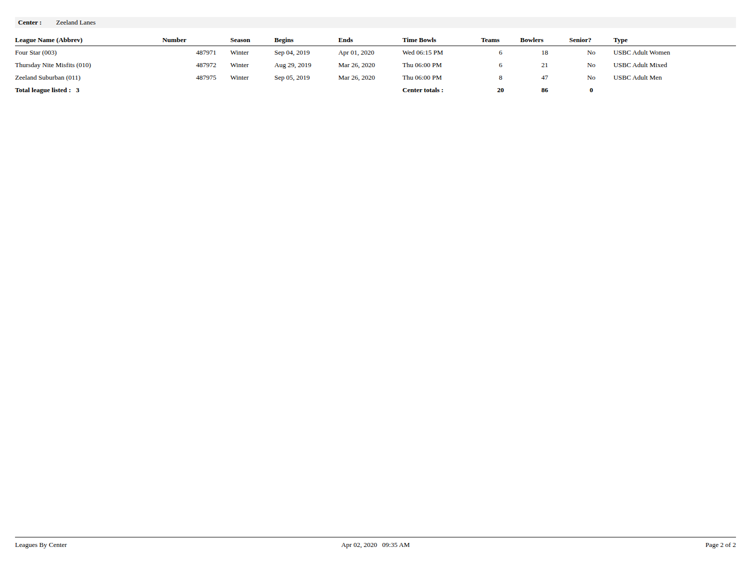Center :
Zeeland Lanes
| League Name (Abbrev) | Number | Season | Begins | Ends | Time Bowls | Teams | Bowlers | Senior? | Type |
| --- | --- | --- | --- | --- | --- | --- | --- | --- | --- |
| Four Star (003) | 487971 | Winter | Sep 04, 2019 | Apr 01, 2020 | Wed 06:15 PM | 6 | 18 | No | USBC Adult Women |
| Thursday Nite Misfits (010) | 487972 | Winter | Aug 29, 2019 | Mar 26, 2020 | Thu 06:00 PM | 6 | 21 | No | USBC Adult Mixed |
| Zeeland Suburban (011) | 487975 | Winter | Sep 05, 2019 | Mar 26, 2020 | Thu 06:00 PM | 8 | 47 | No | USBC Adult Men |
| Total league listed : 3 | | | | | Center totals : | 20 | 86 | 0 | |
Leagues By Center Apr 02, 2020 09:35 AM Page 2 of 2